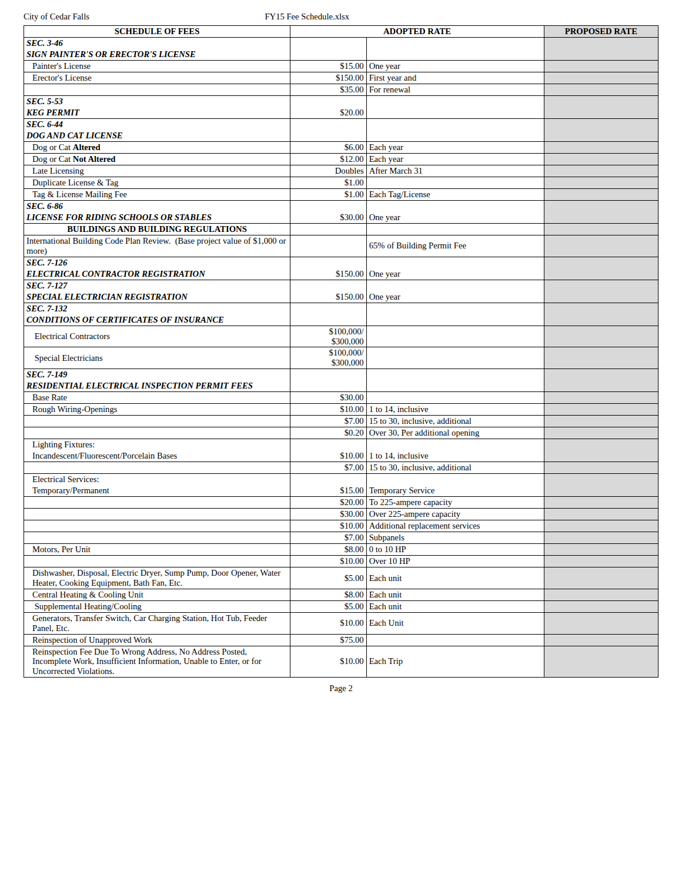City of Cedar Falls
FY15 Fee Schedule.xlsx
| SCHEDULE OF FEES | ADOPTED RATE | PROPOSED RATE |
| --- | --- | --- |
| SEC. 3-46 | | | |
| SIGN PAINTER'S OR ERECTOR'S LICENSE | | | |
| Painter's License | $15.00 | One year | |
| Erector's License | $150.00 | First year and | |
| | $35.00 | For renewal | |
| SEC. 5-53 | | | |
| KEG PERMIT | $20.00 | | |
| SEC. 6-44 | | | |
| DOG AND CAT LICENSE | | | |
| Dog or Cat Altered | $6.00 | Each year | |
| Dog or Cat Not Altered | $12.00 | Each year | |
| Late Licensing | Doubles | After March 31 | |
| Duplicate License & Tag | $1.00 | | |
| Tag & License Mailing Fee | $1.00 | Each Tag/License | |
| SEC. 6-86 | | | |
| LICENSE FOR RIDING SCHOOLS OR STABLES | $30.00 | One year | |
| BUILDINGS AND BUILDING REGULATIONS | | | |
| International Building Code Plan Review. (Base project value of $1,000 or more) | | 65% of Building Permit Fee | |
| SEC. 7-126 | | | |
| ELECTRICAL CONTRACTOR REGISTRATION | $150.00 | One year | |
| SEC. 7-127 | | | |
| SPECIAL ELECTRICIAN REGISTRATION | $150.00 | One year | |
| SEC. 7-132 | | | |
| CONDITIONS OF CERTIFICATES OF INSURANCE | | | |
| Electrical Contractors | $100,000/ $300,000 | | |
| Special Electricians | $100,000/ $300,000 | | |
| SEC. 7-149 | | | |
| RESIDENTIAL ELECTRICAL INSPECTION PERMIT FEES | | | |
| Base Rate | $30.00 | | |
| Rough Wiring-Openings | $10.00 | 1 to 14, inclusive | |
| | $7.00 | 15 to 30, inclusive, additional | |
| | $0.20 | Over 30, Per additional opening | |
| Lighting Fixtures: | | | |
| Incandescent/Fluorescent/Porcelain Bases | $10.00 | 1 to 14, inclusive | |
| | $7.00 | 15 to 30, inclusive, additional | |
| Electrical Services: | | | |
| Temporary/Permanent | $15.00 | Temporary Service | |
| | $20.00 | To 225-ampere capacity | |
| | $30.00 | Over 225-ampere capacity | |
| | $10.00 | Additional replacement services | |
| | $7.00 | Subpanels | |
| Motors, Per Unit | $8.00 | 0 to 10 HP | |
| | $10.00 | Over 10 HP | |
| Dishwasher, Disposal, Electric Dryer, Sump Pump, Door Opener, Water Heater, Cooking Equipment, Bath Fan, Etc. | $5.00 | Each unit | |
| Central Heating & Cooling Unit | $8.00 | Each unit | |
| Supplemental Heating/Cooling | $5.00 | Each unit | |
| Generators, Transfer Switch, Car Charging Station, Hot Tub, Feeder Panel, Etc. | $10.00 | Each Unit | |
| Reinspection of Unapproved Work | $75.00 | | |
| Reinspection Fee Due To Wrong Address, No Address Posted, Incomplete Work, Insufficient Information, Unable to Enter, or for Uncorrected Violations. | $10.00 | Each Trip | |
Page 2